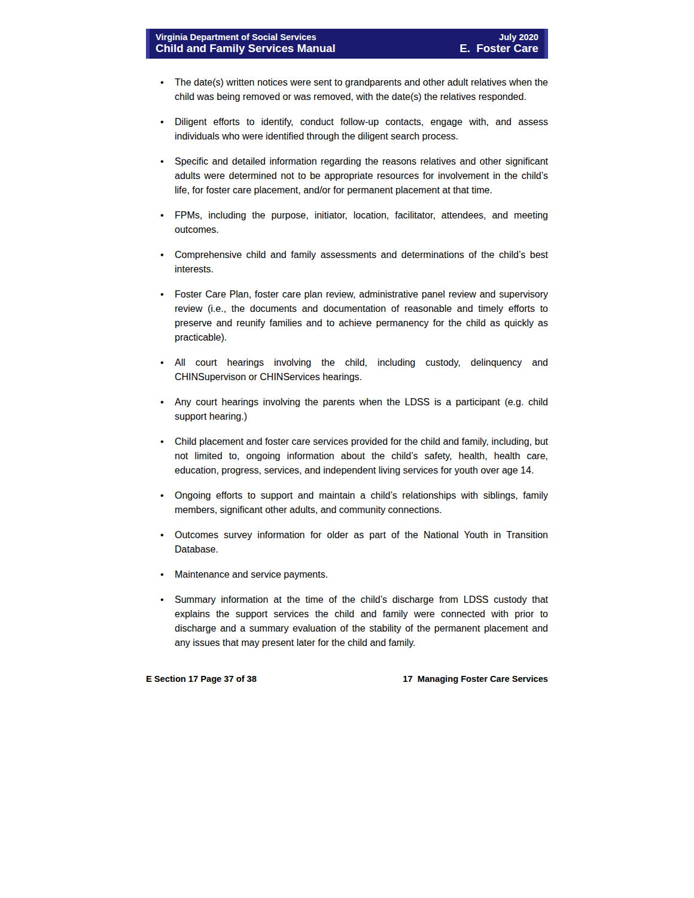Virginia Department of Social Services
Child and Family Services Manual
July 2020
E. Foster Care
The date(s) written notices were sent to grandparents and other adult relatives when the child was being removed or was removed, with the date(s) the relatives responded.
Diligent efforts to identify, conduct follow-up contacts, engage with, and assess individuals who were identified through the diligent search process.
Specific and detailed information regarding the reasons relatives and other significant adults were determined not to be appropriate resources for involvement in the child’s life, for foster care placement, and/or for permanent placement at that time.
FPMs, including the purpose, initiator, location, facilitator, attendees, and meeting outcomes.
Comprehensive child and family assessments and determinations of the child’s best interests.
Foster Care Plan, foster care plan review, administrative panel review and supervisory review (i.e., the documents and documentation of reasonable and timely efforts to preserve and reunify families and to achieve permanency for the child as quickly as practicable).
All court hearings involving the child, including custody, delinquency and CHINSupervison or CHINServices hearings.
Any court hearings involving the parents when the LDSS is a participant (e.g. child support hearing.)
Child placement and foster care services provided for the child and family, including, but not limited to, ongoing information about the child’s safety, health, health care, education, progress, services, and independent living services for youth over age 14.
Ongoing efforts to support and maintain a child’s relationships with siblings, family members, significant other adults, and community connections.
Outcomes survey information for older as part of the National Youth in Transition Database.
Maintenance and service payments.
Summary information at the time of the child’s discharge from LDSS custody that explains the support services the child and family were connected with prior to discharge and a summary evaluation of the stability of the permanent placement and any issues that may present later for the child and family.
E Section 17 Page 37 of 38
17 Managing Foster Care Services